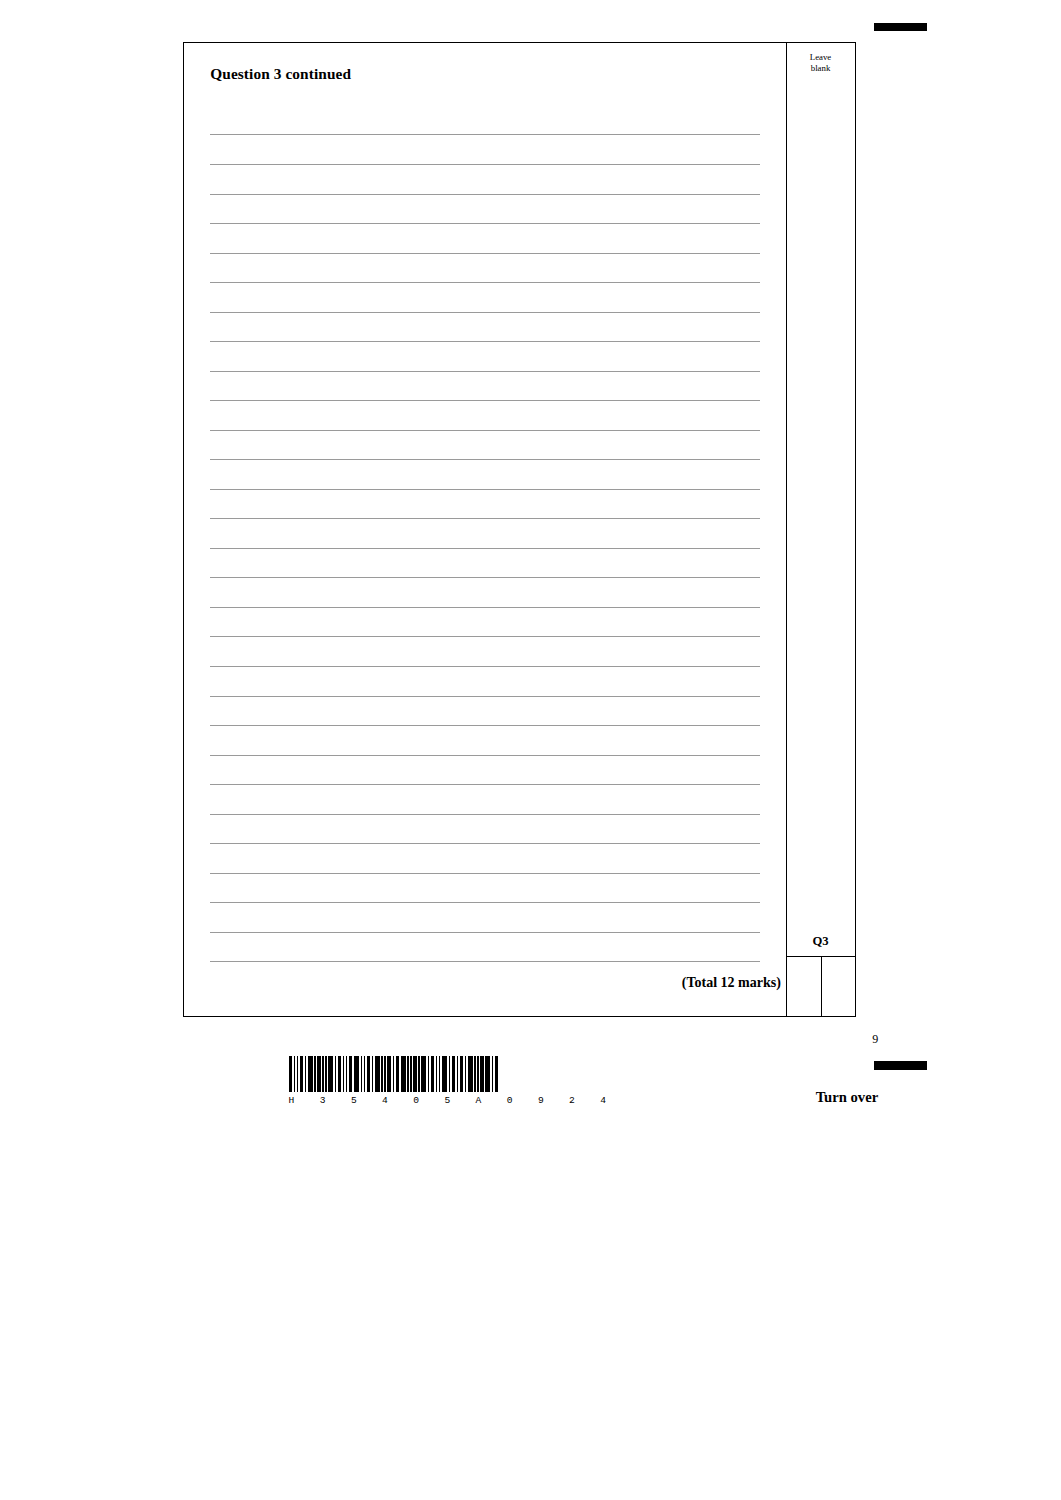Leave
blank
Question 3 continued
(Total 12 marks)
Q3
9
Turn over
H 3 5 4 0 5 A 0 9 2 4